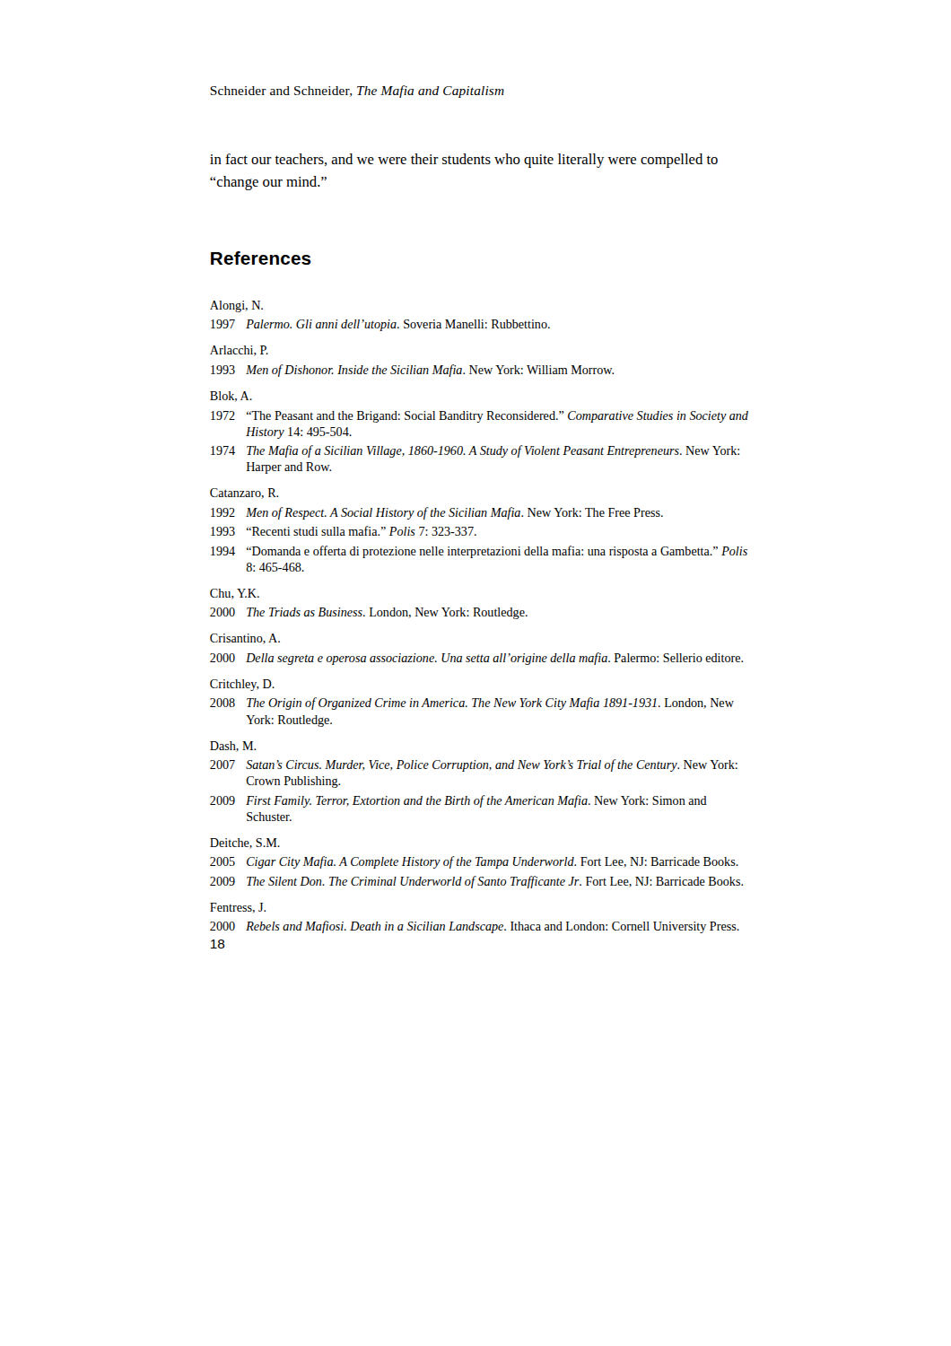Schneider and Schneider, The Mafia and Capitalism
in fact our teachers, and we were their students who quite literally were compelled to “change our mind.”
References
Alongi, N.
1997
Palermo. Gli anni dell’utopia. Soveria Manelli: Rubbettino.
Arlacchi, P.
1993
Men of Dishonor. Inside the Sicilian Mafia. New York: William Morrow.
Blok, A.
1972
“The Peasant and the Brigand: Social Banditry Reconsidered.” Comparative Studies in Society and History 14: 495-504.
1974
The Mafia of a Sicilian Village, 1860-1960. A Study of Violent Peasant Entrepreneurs. New York: Harper and Row.
Catanzaro, R.
1992
Men of Respect. A Social History of the Sicilian Mafia. New York: The Free Press.
1993
“Recenti studi sulla mafia.” Polis 7: 323-337.
1994
“Domanda e offerta di protezione nelle interpretazioni della mafia: una risposta a Gambetta.” Polis 8: 465-468.
Chu, Y.K.
2000
The Triads as Business. London, New York: Routledge.
Crisantino, A.
2000
Della segreta e operosa associazione. Una setta all’origine della mafia. Palermo: Sellerio editore.
Critchley, D.
2008
The Origin of Organized Crime in America. The New York City Mafia 1891-1931. London, New York: Routledge.
Dash, M.
2007
Satan’s Circus. Murder, Vice, Police Corruption, and New York’s Trial of the Century. New York: Crown Publishing.
2009
First Family. Terror, Extortion and the Birth of the American Mafia. New York: Simon and Schuster.
Deitche, S.M.
2005
Cigar City Mafia. A Complete History of the Tampa Underworld. Fort Lee, NJ: Barricade Books.
2009
The Silent Don. The Criminal Underworld of Santo Trafficante Jr. Fort Lee, NJ: Barricade Books.
Fentress, J.
2000
Rebels and Mafiosi. Death in a Sicilian Landscape. Ithaca and London: Cornell University Press.
18